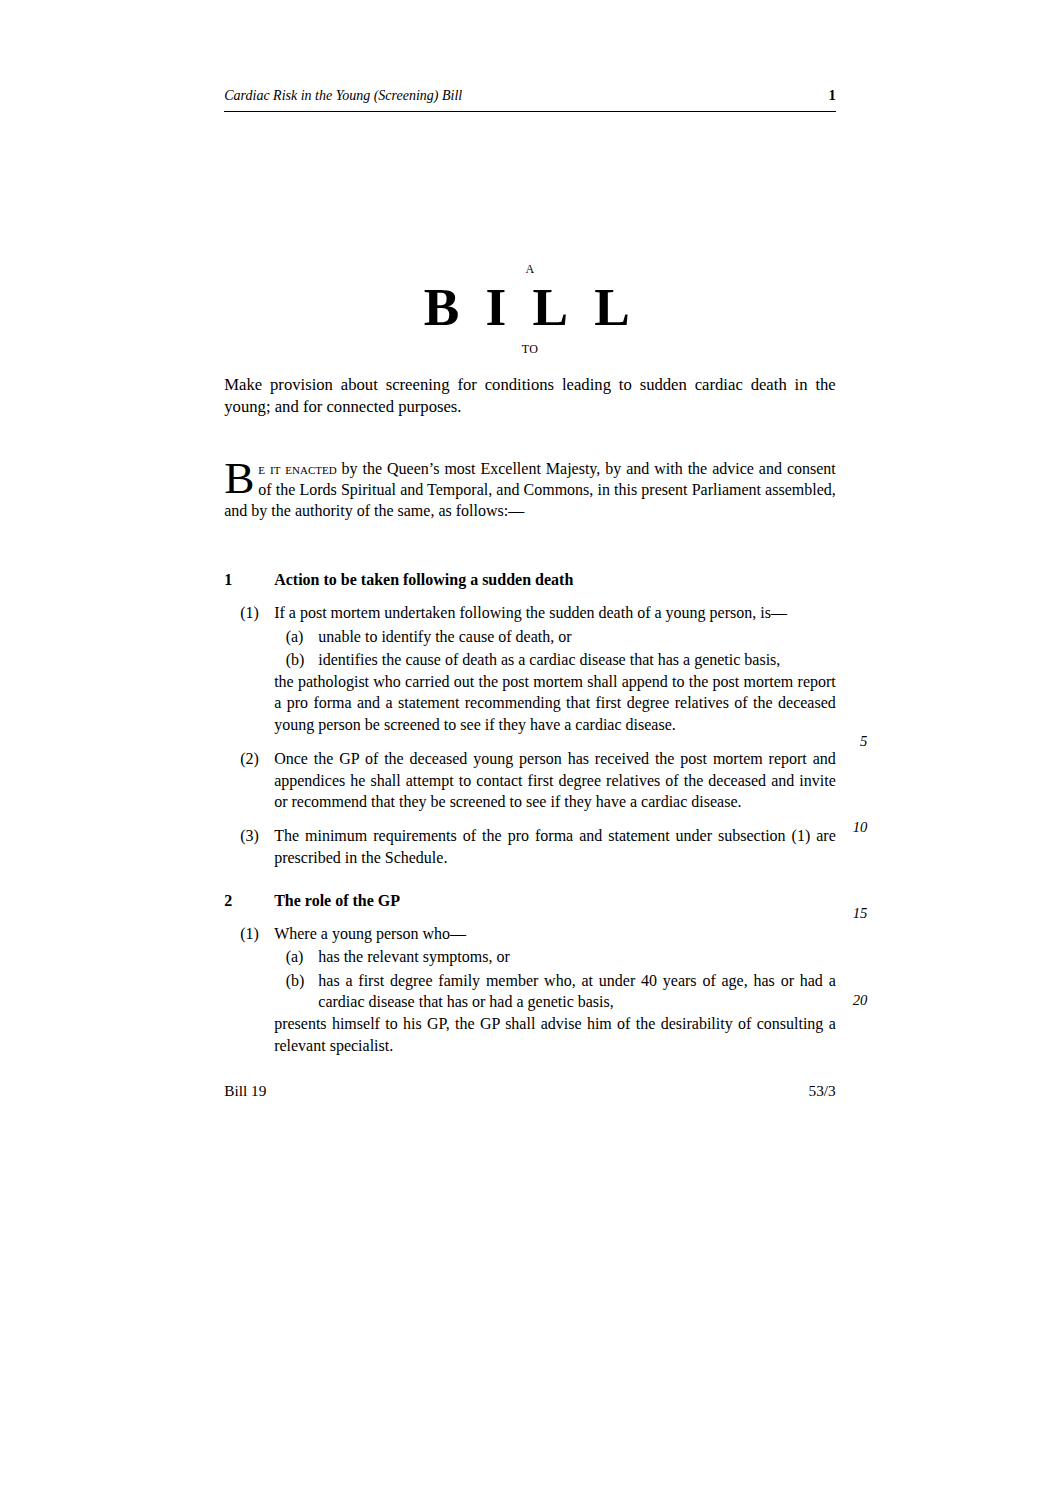Cardiac Risk in the Young (Screening) Bill 1
A
B I L L
TO
Make provision about screening for conditions leading to sudden cardiac death in the young; and for connected purposes.
Be it enacted by the Queen’s most Excellent Majesty, by and with the advice and consent of the Lords Spiritual and Temporal, and Commons, in this present Parliament assembled, and by the authority of the same, as follows:—
1 Action to be taken following a sudden death
(1) If a post mortem undertaken following the sudden death of a young person, is— (a) unable to identify the cause of death, or (b) identifies the cause of death as a cardiac disease that has a genetic basis, the pathologist who carried out the post mortem shall append to the post mortem report a pro forma and a statement recommending that first degree relatives of the deceased young person be screened to see if they have a cardiac disease.
(2) Once the GP of the deceased young person has received the post mortem report and appendices he shall attempt to contact first degree relatives of the deceased and invite or recommend that they be screened to see if they have a cardiac disease.
(3) The minimum requirements of the pro forma and statement under subsection (1) are prescribed in the Schedule.
2 The role of the GP
(1) Where a young person who— (a) has the relevant symptoms, or (b) has a first degree family member who, at under 40 years of age, has or had a cardiac disease that has or had a genetic basis, presents himself to his GP, the GP shall advise him of the desirability of consulting a relevant specialist.
5
10
15
20
Bill 19 53/3